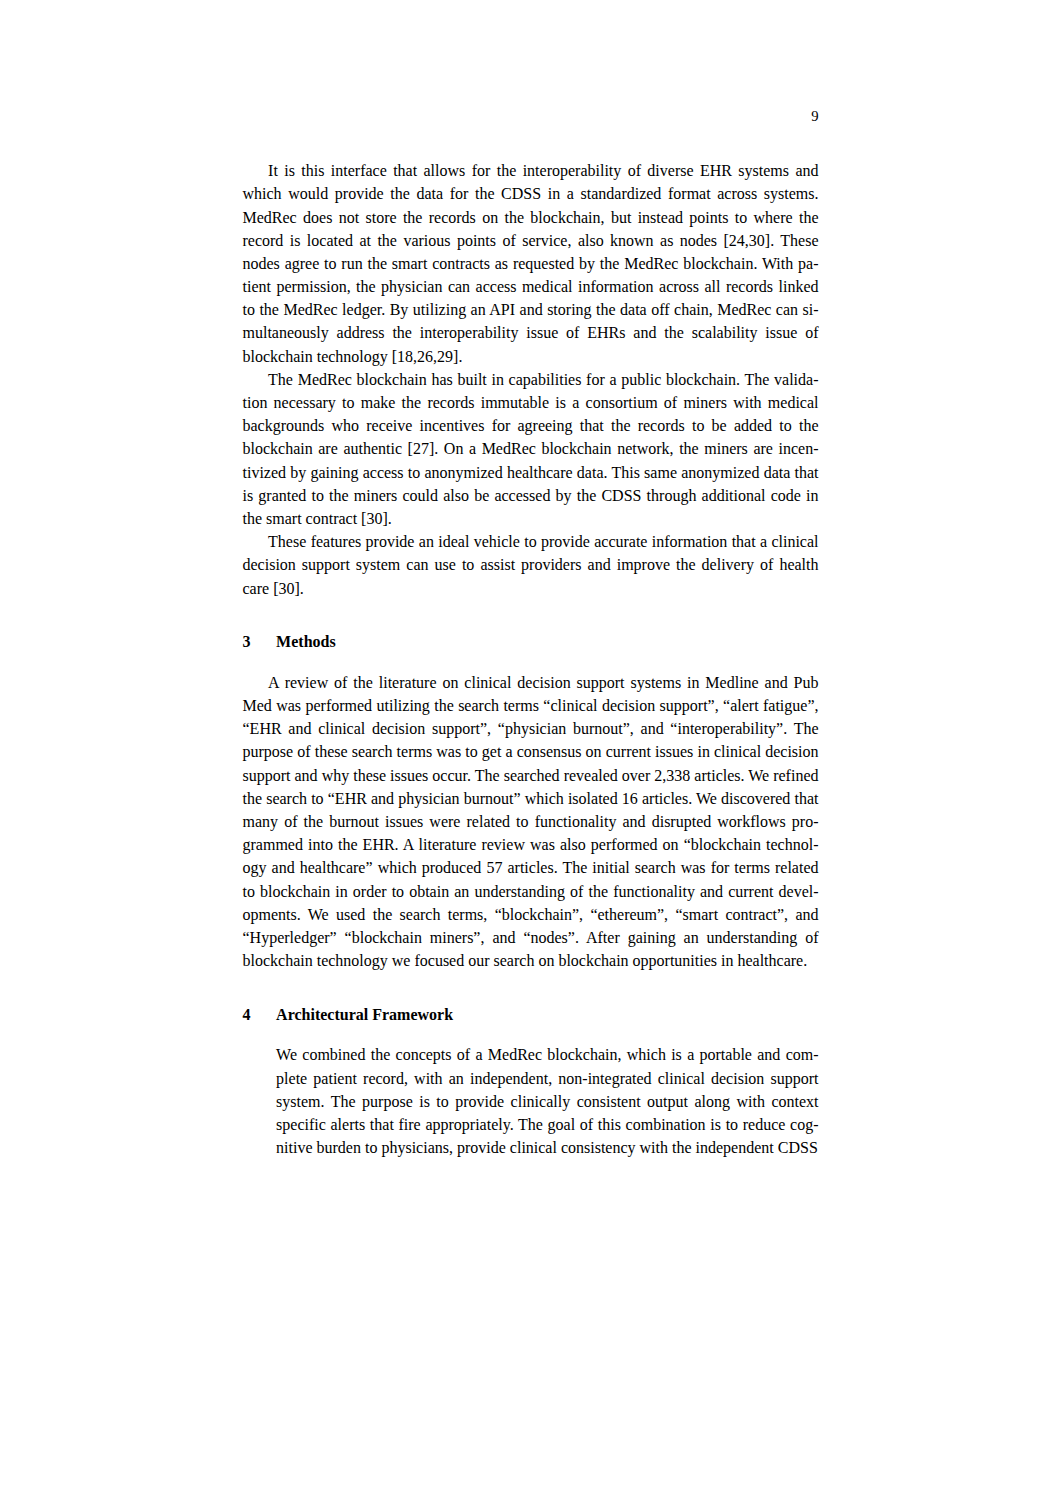9
It is this interface that allows for the interoperability of diverse EHR systems and which would provide the data for the CDSS in a standardized format across systems. MedRec does not store the records on the blockchain, but instead points to where the record is located at the various points of service, also known as nodes [24,30]. These nodes agree to run the smart contracts as requested by the MedRec blockchain. With patient permission, the physician can access medical information across all records linked to the MedRec ledger. By utilizing an API and storing the data off chain, MedRec can simultaneously address the interoperability issue of EHRs and the scalability issue of blockchain technology [18,26,29].
The MedRec blockchain has built in capabilities for a public blockchain. The validation necessary to make the records immutable is a consortium of miners with medical backgrounds who receive incentives for agreeing that the records to be added to the blockchain are authentic [27]. On a MedRec blockchain network, the miners are incentivized by gaining access to anonymized healthcare data. This same anonymized data that is granted to the miners could also be accessed by the CDSS through additional code in the smart contract [30].
These features provide an ideal vehicle to provide accurate information that a clinical decision support system can use to assist providers and improve the delivery of health care [30].
3 Methods
A review of the literature on clinical decision support systems in Medline and Pub Med was performed utilizing the search terms “clinical decision support”, “alert fatigue”, “EHR and clinical decision support”, “physician burnout”, and “interoperability”. The purpose of these search terms was to get a consensus on current issues in clinical decision support and why these issues occur. The searched revealed over 2,338 articles. We refined the search to “EHR and physician burnout” which isolated 16 articles. We discovered that many of the burnout issues were related to functionality and disrupted workflows programmed into the EHR. A literature review was also performed on “blockchain technology and healthcare” which produced 57 articles. The initial search was for terms related to blockchain in order to obtain an understanding of the functionality and current developments. We used the search terms, “blockchain”, “ethereum”, “smart contract”, and “Hyperledger” “blockchain miners”, and “nodes”. After gaining an understanding of blockchain technology we focused our search on blockchain opportunities in healthcare.
4 Architectural Framework
We combined the concepts of a MedRec blockchain, which is a portable and complete patient record, with an independent, non-integrated clinical decision support system. The purpose is to provide clinically consistent output along with context specific alerts that fire appropriately. The goal of this combination is to reduce cognitive burden to physicians, provide clinical consistency with the independent CDSS